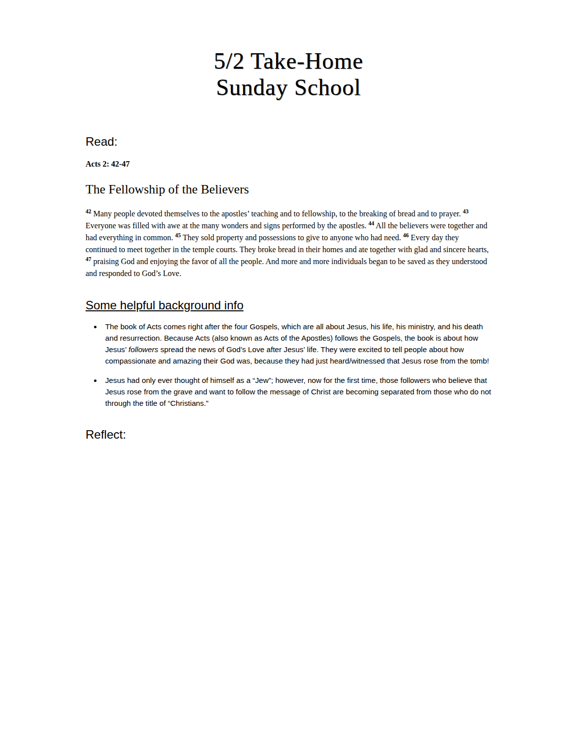5/2 Take-Home
Sunday School
Read:
Acts 2: 42-47
The Fellowship of the Believers
42 Many people devoted themselves to the apostles’ teaching and to fellowship, to the breaking of bread and to prayer. 43 Everyone was filled with awe at the many wonders and signs performed by the apostles. 44 All the believers were together and had everything in common. 45 They sold property and possessions to give to anyone who had need. 46 Every day they continued to meet together in the temple courts. They broke bread in their homes and ate together with glad and sincere hearts, 47 praising God and enjoying the favor of all the people. And more and more individuals began to be saved as they understood and responded to God’s Love.
Some helpful background info
The book of Acts comes right after the four Gospels, which are all about Jesus, his life, his ministry, and his death and resurrection. Because Acts (also known as Acts of the Apostles) follows the Gospels, the book is about how Jesus’ followers spread the news of God’s Love after Jesus’ life. They were excited to tell people about how compassionate and amazing their God was, because they had just heard/witnessed that Jesus rose from the tomb!
Jesus had only ever thought of himself as a “Jew”; however, now for the first time, those followers who believe that Jesus rose from the grave and want to follow the message of Christ are becoming separated from those who do not through the title of “Christians.”
Reflect: